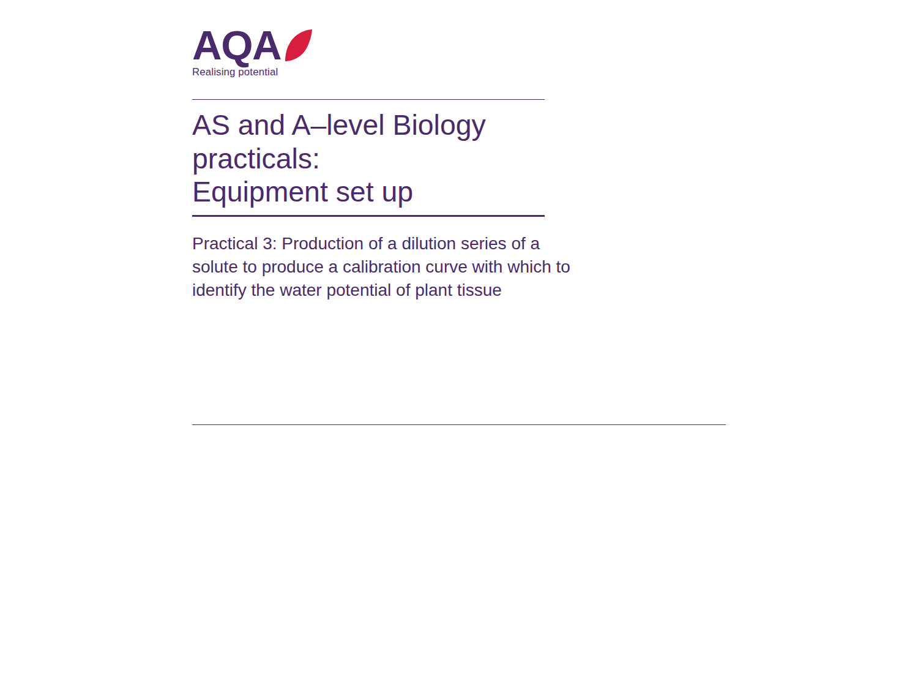AQA Realising potential
AS and A–level Biology practicals:
Equipment set up
Practical 3: Production of a dilution series of a solute to produce a calibration curve with which to identify the water potential of plant tissue